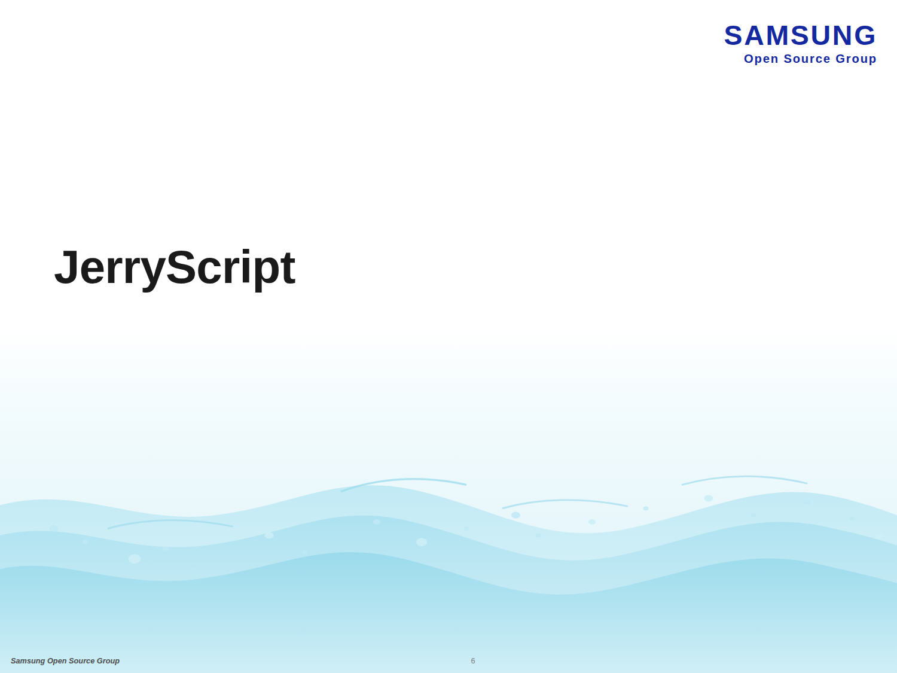SAMSUNG
Open Source Group
JerryScript
Samsung Open Source Group
6